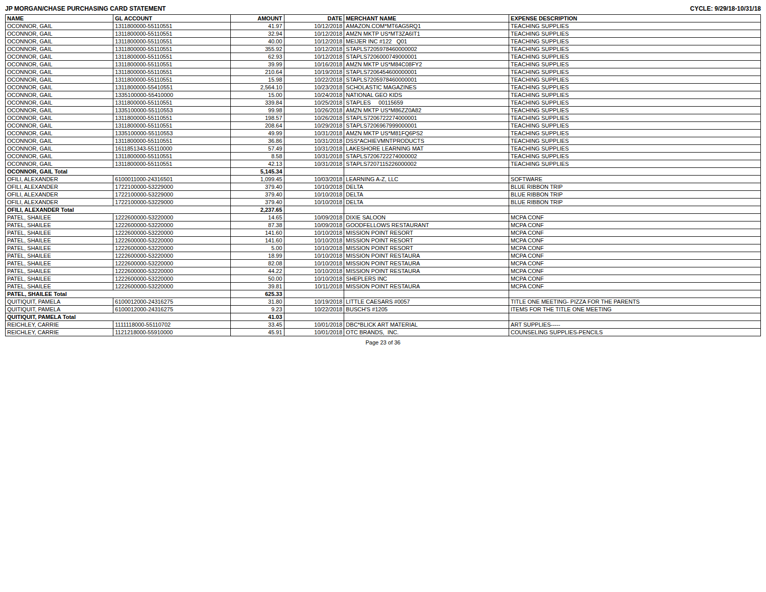JP MORGAN/CHASE PURCHASING CARD STATEMENT CYCLE: 9/29/18-10/31/18
| NAME | GL ACCOUNT | AMOUNT | DATE | MERCHANT NAME | EXPENSE DESCRIPTION |
| --- | --- | --- | --- | --- | --- |
| OCONNOR, GAIL | 1311800000-55110551 | 41.97 | 10/12/2018 | AMAZON.COM*MT6AG5RQ1 | TEACHING SUPPLIES |
| OCONNOR, GAIL | 1311800000-55110551 | 32.94 | 10/12/2018 | AMZN MKTP US*MT3ZA6IT1 | TEACHING SUPPLIES |
| OCONNOR, GAIL | 1311800000-55110551 | 40.00 | 10/12/2018 | MEIJER INC #122 Q01 | TEACHING SUPPLIES |
| OCONNOR, GAIL | 1311800000-55110551 | 355.92 | 10/12/2018 | STAPLS7205978460000002 | TEACHING SUPPLIES |
| OCONNOR, GAIL | 1311800000-55110551 | 62.93 | 10/12/2018 | STAPLS7206000749000001 | TEACHING SUPPLIES |
| OCONNOR, GAIL | 1311800000-55110551 | 39.99 | 10/16/2018 | AMZN MKTP US*M84C08FY2 | TEACHING SUPPLIES |
| OCONNOR, GAIL | 1311800000-55110551 | 210.64 | 10/19/2018 | STAPLS7206454600000001 | TEACHING SUPPLIES |
| OCONNOR, GAIL | 1311800000-55110551 | 15.98 | 10/22/2018 | STAPLS7205978460000001 | TEACHING SUPPLIES |
| OCONNOR, GAIL | 1311800000-55410551 | 2,564.10 | 10/23/2018 | SCHOLASTIC MAGAZINES | TEACHING SUPPLIES |
| OCONNOR, GAIL | 1335100000-55410000 | 15.00 | 10/24/2018 | NATIONAL GEO KIDS | TEACHING SUPPLIES |
| OCONNOR, GAIL | 1311800000-55110551 | 339.84 | 10/25/2018 | STAPLES 00115659 | TEACHING SUPPLIES |
| OCONNOR, GAIL | 1335100000-55110553 | 99.98 | 10/26/2018 | AMZN MKTP US*M86ZZ0A82 | TEACHING SUPPLIES |
| OCONNOR, GAIL | 1311800000-55110551 | 198.57 | 10/26/2018 | STAPLS7206722274000001 | TEACHING SUPPLIES |
| OCONNOR, GAIL | 1311800000-55110551 | 208.64 | 10/29/2018 | STAPLS7206967999000001 | TEACHING SUPPLIES |
| OCONNOR, GAIL | 1335100000-55110553 | 49.99 | 10/31/2018 | AMZN MKTP US*M81FQ6PS2 | TEACHING SUPPLIES |
| OCONNOR, GAIL | 1311800000-55110551 | 36.86 | 10/31/2018 | DSS*ACHIEVMNTPRODUCTS | TEACHING SUPPLIES |
| OCONNOR, GAIL | 1611851343-55110000 | 57.49 | 10/31/2018 | LAKESHORE LEARNING MAT | TEACHING SUPPLIES |
| OCONNOR, GAIL | 1311800000-55110551 | 8.58 | 10/31/2018 | STAPLS7206722274000002 | TEACHING SUPPLIES |
| OCONNOR, GAIL | 1311800000-55110551 | 42.13 | 10/31/2018 | STAPLS7207115226000002 | TEACHING SUPPLIES |
| OCONNOR, GAIL Total | 5,145.34 | | | |
| OFILI, ALEXANDER | 6100011000-24316501 | 1,099.45 | 10/03/2018 | LEARNING A-Z, LLC | SOFTWARE |
| OFILI, ALEXANDER | 1722100000-53229000 | 379.40 | 10/10/2018 | DELTA | BLUE RIBBON TRIP |
| OFILI, ALEXANDER | 1722100000-53229000 | 379.40 | 10/10/2018 | DELTA | BLUE RIBBON TRIP |
| OFILI, ALEXANDER | 1722100000-53229000 | 379.40 | 10/10/2018 | DELTA | BLUE RIBBON TRIP |
| OFILI, ALEXANDER Total | 2,237.65 | | | |
| PATEL, SHAILEE | 1222600000-53220000 | 14.65 | 10/09/2018 | DIXIE SALOON | MCPA CONF |
| PATEL, SHAILEE | 1222600000-53220000 | 87.38 | 10/09/2018 | GOODFELLOWS RESTAURANT | MCPA CONF |
| PATEL, SHAILEE | 1222600000-53220000 | 141.60 | 10/10/2018 | MISSION POINT RESORT | MCPA CONF |
| PATEL, SHAILEE | 1222600000-53220000 | 141.60 | 10/10/2018 | MISSION POINT RESORT | MCPA CONF |
| PATEL, SHAILEE | 1222600000-53220000 | 5.00 | 10/10/2018 | MISSION POINT RESORT | MCPA CONF |
| PATEL, SHAILEE | 1222600000-53220000 | 18.99 | 10/10/2018 | MISSION POINT RESTAURA | MCPA CONF |
| PATEL, SHAILEE | 1222600000-53220000 | 82.08 | 10/10/2018 | MISSION POINT RESTAURA | MCPA CONF |
| PATEL, SHAILEE | 1222600000-53220000 | 44.22 | 10/10/2018 | MISSION POINT RESTAURA | MCPA CONF |
| PATEL, SHAILEE | 1222600000-53220000 | 50.00 | 10/10/2018 | SHEPLERS INC | MCPA CONF |
| PATEL, SHAILEE | 1222600000-53220000 | 39.81 | 10/11/2018 | MISSION POINT RESTAURA | MCPA CONF |
| PATEL, SHAILEE Total | 625.33 | | | |
| QUITIQUIT, PAMELA | 6100012000-24316275 | 31.80 | 10/19/2018 | LITTLE CAESARS #0057 | TITLE ONE MEETING- PIZZA FOR THE PARENTS |
| QUITIQUIT, PAMELA | 6100012000-24316275 | 9.23 | 10/22/2018 | BUSCH'S #1205 | ITEMS FOR THE TITLE ONE MEETING |
| QUITIQUIT, PAMELA Total | 41.03 | | | |
| REICHLEY, CARRIE | 1111118000-55110702 | 33.45 | 10/01/2018 | DBC*BLICK ART MATERIAL | ART SUPPLIES----- |
| REICHLEY, CARRIE | 1121218000-55910000 | 45.91 | 10/01/2018 | OTC BRANDS, INC. | COUNSELING SUPPLIES-PENCILS |
Page 23 of 36